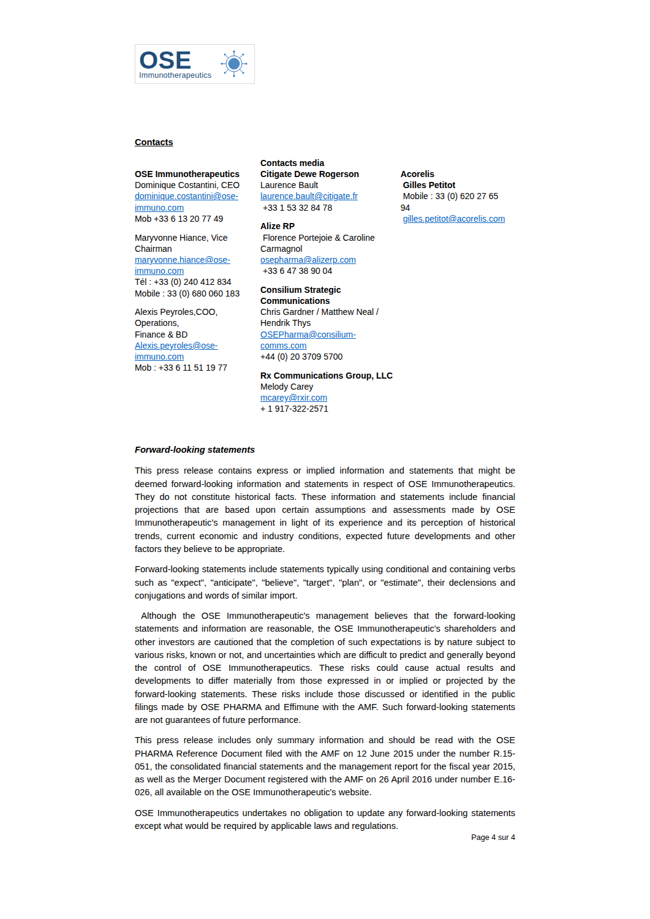OSE Immunotherapeutics
Contacts
| | Contacts media | |
| OSE Immunotherapeutics Dominique Costantini, CEO dominique.costantini@ose-immuno.com Mob +33 6 13 20 77 49 Maryvonne Hiance, Vice Chairman maryvonne.hiance@ose-immuno.com Tél : +33 (0) 240 412 834 Mobile : 33 (0) 680 060 183 Alexis Peyroles,COO, Operations, Finance & BD Alexis.peyroles@ose-immuno.com Mob : +33 6 11 51 19 77 | Citigate Dewe Rogerson Laurence Bault laurence.bault@citigate.fr +33 1 53 32 84 78 Alize RP Florence Portejoie & Caroline Carmagnol osepharma@alizerp.com +33 6 47 38 90 04 Consilium Strategic Communications Chris Gardner / Matthew Neal / Hendrik Thys OSEPharma@consilium-comms.com +44 (0) 20 3709 5700 Rx Communications Group, LLC Melody Carey mcarey@rxir.com + 1 917-322-2571 | Acorelis Gilles Petitot Mobile : 33 (0) 620 27 65 94 gilles.petitot@acorelis.com |
Forward-looking statements
This press release contains express or implied information and statements that might be deemed forward-looking information and statements in respect of OSE Immunotherapeutics. They do not constitute historical facts. These information and statements include financial projections that are based upon certain assumptions and assessments made by OSE Immunotherapeutic's management in light of its experience and its perception of historical trends, current economic and industry conditions, expected future developments and other factors they believe to be appropriate.
Forward-looking statements include statements typically using conditional and containing verbs such as "expect", "anticipate", "believe", "target", "plan", or "estimate", their declensions and conjugations and words of similar import.
Although the OSE Immunotherapeutic's management believes that the forward-looking statements and information are reasonable, the OSE Immunotherapeutic's shareholders and other investors are cautioned that the completion of such expectations is by nature subject to various risks, known or not, and uncertainties which are difficult to predict and generally beyond the control of OSE Immunotherapeutics. These risks could cause actual results and developments to differ materially from those expressed in or implied or projected by the forward-looking statements. These risks include those discussed or identified in the public filings made by OSE PHARMA and Effimune with the AMF. Such forward-looking statements are not guarantees of future performance.
This press release includes only summary information and should be read with the OSE PHARMA Reference Document filed with the AMF on 12 June 2015 under the number R.15-051, the consolidated financial statements and the management report for the fiscal year 2015, as well as the Merger Document registered with the AMF on 26 April 2016 under number E.16-026, all available on the OSE Immunotherapeutic's website.
OSE Immunotherapeutics undertakes no obligation to update any forward-looking statements except what would be required by applicable laws and regulations.
Page 4 sur 4